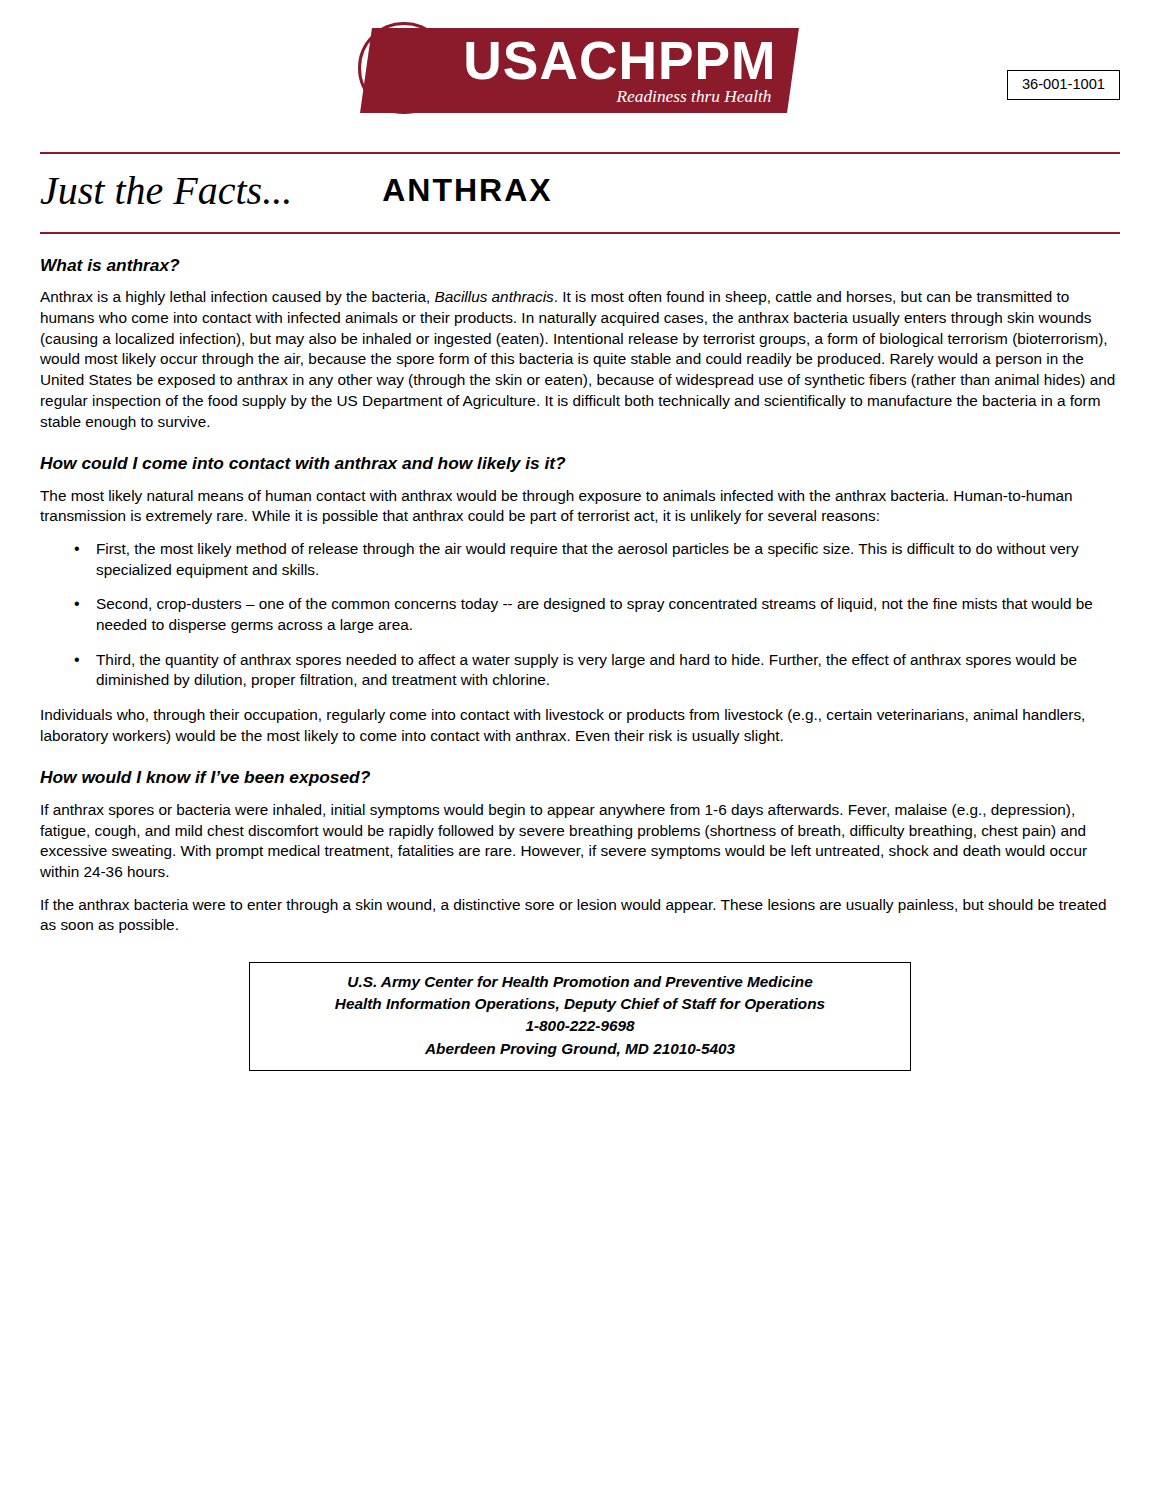CONSERVARE SALUTEM
HEALTH
USACHPPM Readiness thru Health
36-001-1001
Just the Facts...
ANTHRAX
What is anthrax?
Anthrax is a highly lethal infection caused by the bacteria, Bacillus anthracis. It is most often found in sheep, cattle and horses, but can be transmitted to humans who come into contact with infected animals or their products. In naturally acquired cases, the anthrax bacteria usually enters through skin wounds (causing a localized infection), but may also be inhaled or ingested (eaten). Intentional release by terrorist groups, a form of biological terrorism (bioterrorism), would most likely occur through the air, because the spore form of this bacteria is quite stable and could readily be produced. Rarely would a person in the United States be exposed to anthrax in any other way (through the skin or eaten), because of widespread use of synthetic fibers (rather than animal hides) and regular inspection of the food supply by the US Department of Agriculture. It is difficult both technically and scientifically to manufacture the bacteria in a form stable enough to survive.
How could I come into contact with anthrax and how likely is it?
The most likely natural means of human contact with anthrax would be through exposure to animals infected with the anthrax bacteria. Human-to-human transmission is extremely rare. While it is possible that anthrax could be part of terrorist act, it is unlikely for several reasons:
First, the most likely method of release through the air would require that the aerosol particles be a specific size. This is difficult to do without very specialized equipment and skills.
Second, crop-dusters – one of the common concerns today -- are designed to spray concentrated streams of liquid, not the fine mists that would be needed to disperse germs across a large area.
Third, the quantity of anthrax spores needed to affect a water supply is very large and hard to hide. Further, the effect of anthrax spores would be diminished by dilution, proper filtration, and treatment with chlorine.
Individuals who, through their occupation, regularly come into contact with livestock or products from livestock (e.g., certain veterinarians, animal handlers, laboratory workers) would be the most likely to come into contact with anthrax. Even their risk is usually slight.
How would I know if I’ve been exposed?
If anthrax spores or bacteria were inhaled, initial symptoms would begin to appear anywhere from 1-6 days afterwards. Fever, malaise (e.g., depression), fatigue, cough, and mild chest discomfort would be rapidly followed by severe breathing problems (shortness of breath, difficulty breathing, chest pain) and excessive sweating. With prompt medical treatment, fatalities are rare. However, if severe symptoms would be left untreated, shock and death would occur within 24-36 hours.
If the anthrax bacteria were to enter through a skin wound, a distinctive sore or lesion would appear. These lesions are usually painless, but should be treated as soon as possible.
U.S. Army Center for Health Promotion and Preventive Medicine
Health Information Operations, Deputy Chief of Staff for Operations
1-800-222-9698
Aberdeen Proving Ground, MD 21010-5403